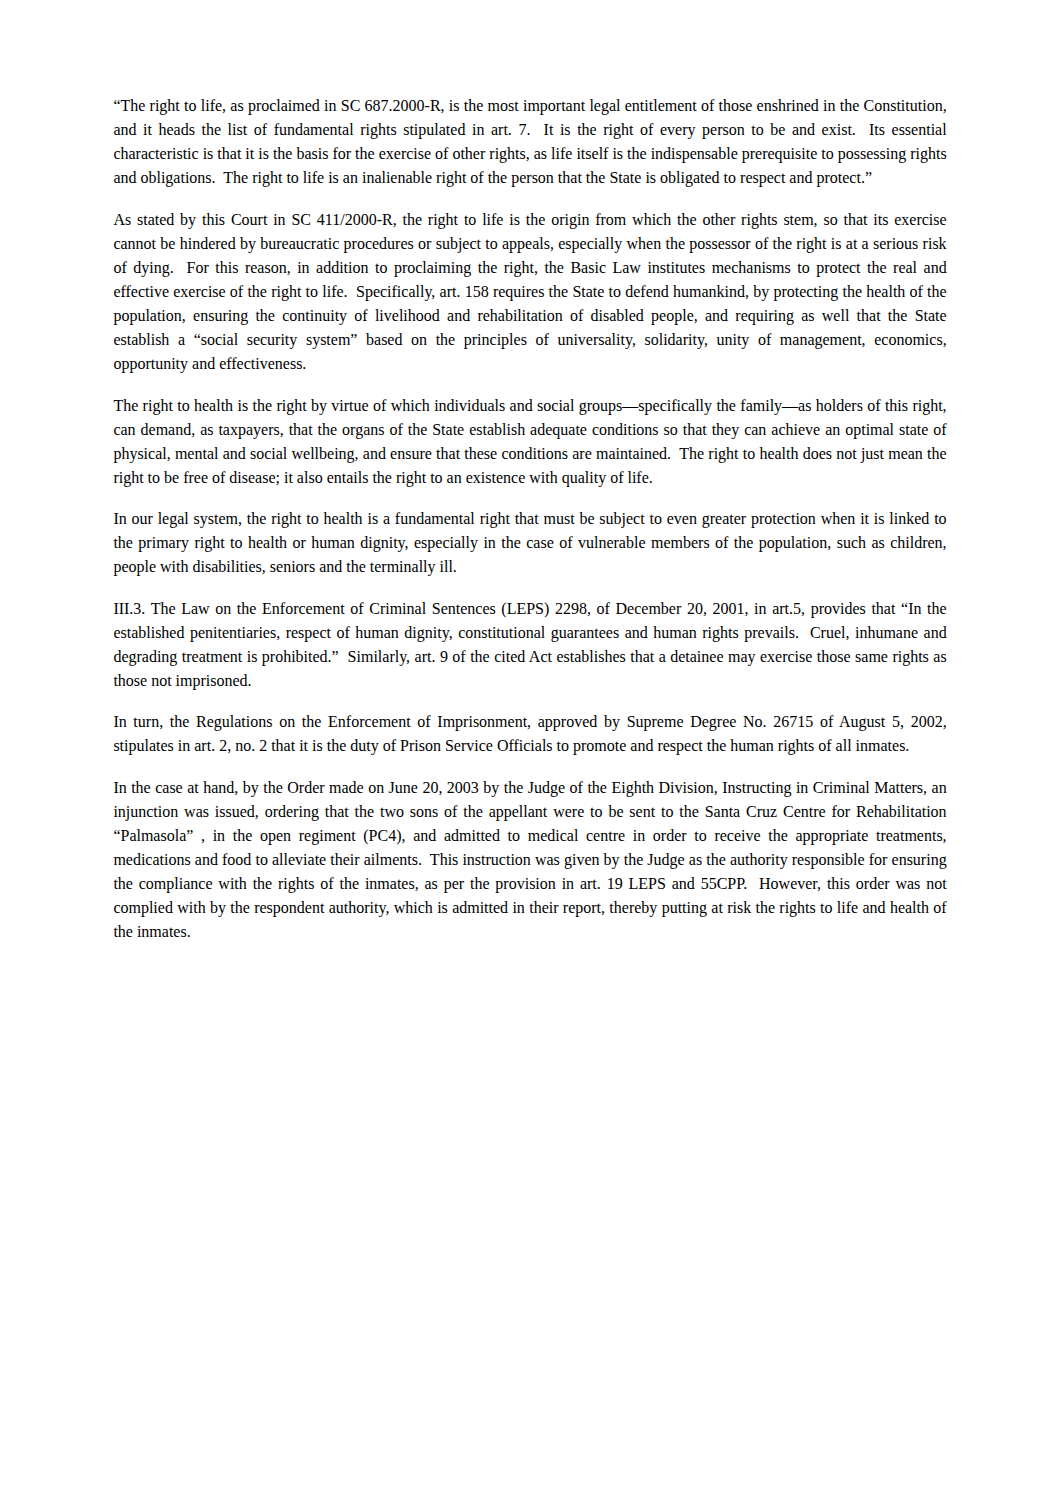“The right to life, as proclaimed in SC 687.2000-R, is the most important legal entitlement of those enshrined in the Constitution, and it heads the list of fundamental rights stipulated in art. 7. It is the right of every person to be and exist. Its essential characteristic is that it is the basis for the exercise of other rights, as life itself is the indispensable prerequisite to possessing rights and obligations. The right to life is an inalienable right of the person that the State is obligated to respect and protect.”
As stated by this Court in SC 411/2000-R, the right to life is the origin from which the other rights stem, so that its exercise cannot be hindered by bureaucratic procedures or subject to appeals, especially when the possessor of the right is at a serious risk of dying. For this reason, in addition to proclaiming the right, the Basic Law institutes mechanisms to protect the real and effective exercise of the right to life. Specifically, art. 158 requires the State to defend humankind, by protecting the health of the population, ensuring the continuity of livelihood and rehabilitation of disabled people, and requiring as well that the State establish a “social security system” based on the principles of universality, solidarity, unity of management, economics, opportunity and effectiveness.
The right to health is the right by virtue of which individuals and social groups—specifically the family—as holders of this right, can demand, as taxpayers, that the organs of the State establish adequate conditions so that they can achieve an optimal state of physical, mental and social wellbeing, and ensure that these conditions are maintained. The right to health does not just mean the right to be free of disease; it also entails the right to an existence with quality of life.
In our legal system, the right to health is a fundamental right that must be subject to even greater protection when it is linked to the primary right to health or human dignity, especially in the case of vulnerable members of the population, such as children, people with disabilities, seniors and the terminally ill.
III.3. The Law on the Enforcement of Criminal Sentences (LEPS) 2298, of December 20, 2001, in art.5, provides that “In the established penitentiaries, respect of human dignity, constitutional guarantees and human rights prevails. Cruel, inhumane and degrading treatment is prohibited.” Similarly, art. 9 of the cited Act establishes that a detainee may exercise those same rights as those not imprisoned.
In turn, the Regulations on the Enforcement of Imprisonment, approved by Supreme Degree No. 26715 of August 5, 2002, stipulates in art. 2, no. 2 that it is the duty of Prison Service Officials to promote and respect the human rights of all inmates.
In the case at hand, by the Order made on June 20, 2003 by the Judge of the Eighth Division, Instructing in Criminal Matters, an injunction was issued, ordering that the two sons of the appellant were to be sent to the Santa Cruz Centre for Rehabilitation “Palmasola” , in the open regiment (PC4), and admitted to medical centre in order to receive the appropriate treatments, medications and food to alleviate their ailments. This instruction was given by the Judge as the authority responsible for ensuring the compliance with the rights of the inmates, as per the provision in art. 19 LEPS and 55CPP. However, this order was not complied with by the respondent authority, which is admitted in their report, thereby putting at risk the rights to life and health of the inmates.